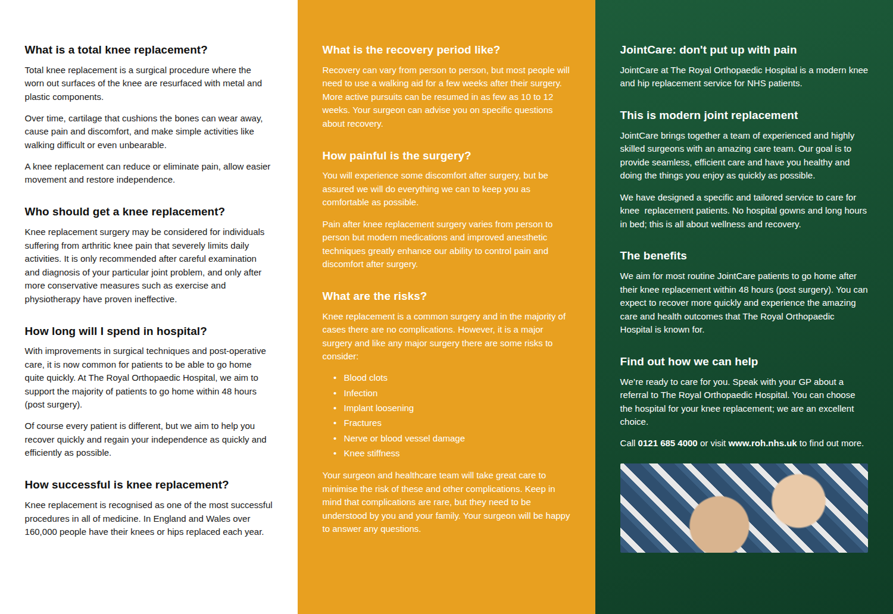What is a total knee replacement?
Total knee replacement is a surgical procedure where the worn out surfaces of the knee are resurfaced with metal and plastic components.
Over time, cartilage that cushions the bones can wear away, cause pain and discomfort, and make simple activities like walking difficult or even unbearable.
A knee replacement can reduce or eliminate pain, allow easier movement and restore independence.
Who should get a knee replacement?
Knee replacement surgery may be considered for individuals suffering from arthritic knee pain that severely limits daily activities. It is only recommended after careful examination and diagnosis of your particular joint problem, and only after more conservative measures such as exercise and physiotherapy have proven ineffective.
How long will I spend in hospital?
With improvements in surgical techniques and post-operative care, it is now common for patients to be able to go home quite quickly. At The Royal Orthopaedic Hospital, we aim to support the majority of patients to go home within 48 hours (post surgery).
Of course every patient is different, but we aim to help you recover quickly and regain your independence as quickly and efficiently as possible.
How successful is knee replacement?
Knee replacement is recognised as one of the most successful procedures in all of medicine. In England and Wales over 160,000 people have their knees or hips replaced each year.
What is the recovery period like?
Recovery can vary from person to person, but most people will need to use a walking aid for a few weeks after their surgery. More active pursuits can be resumed in as few as 10 to 12 weeks. Your surgeon can advise you on specific questions about recovery.
How painful is the surgery?
You will experience some discomfort after surgery, but be assured we will do everything we can to keep you as comfortable as possible.
Pain after knee replacement surgery varies from person to person but modern medications and improved anesthetic techniques greatly enhance our ability to control pain and discomfort after surgery.
What are the risks?
Knee replacement is a common surgery and in the majority of cases there are no complications. However, it is a major surgery and like any major surgery there are some risks to consider:
Blood clots
Infection
Implant loosening
Fractures
Nerve or blood vessel damage
Knee stiffness
Your surgeon and healthcare team will take great care to minimise the risk of these and other complications. Keep in mind that complications are rare, but they need to be understood by you and your family. Your surgeon will be happy to answer any questions.
JointCare: don't put up with pain
JointCare at The Royal Orthopaedic Hospital is a modern knee and hip replacement service for NHS patients.
This is modern joint replacement
JointCare brings together a team of experienced and highly skilled surgeons with an amazing care team. Our goal is to provide seamless, efficient care and have you healthy and doing the things you enjoy as quickly as possible.
We have designed a specific and tailored service to care for knee replacement patients. No hospital gowns and long hours in bed; this is all about wellness and recovery.
The benefits
We aim for most routine JointCare patients to go home after their knee replacement within 48 hours (post surgery). You can expect to recover more quickly and experience the amazing care and health outcomes that The Royal Orthopaedic Hospital is known for.
Find out how we can help
We’re ready to care for you. Speak with your GP about a referral to The Royal Orthopaedic Hospital. You can choose the hospital for your knee replacement; we are an excellent choice.
Call 0121 685 4000 or visit www.roh.nhs.uk to find out more.